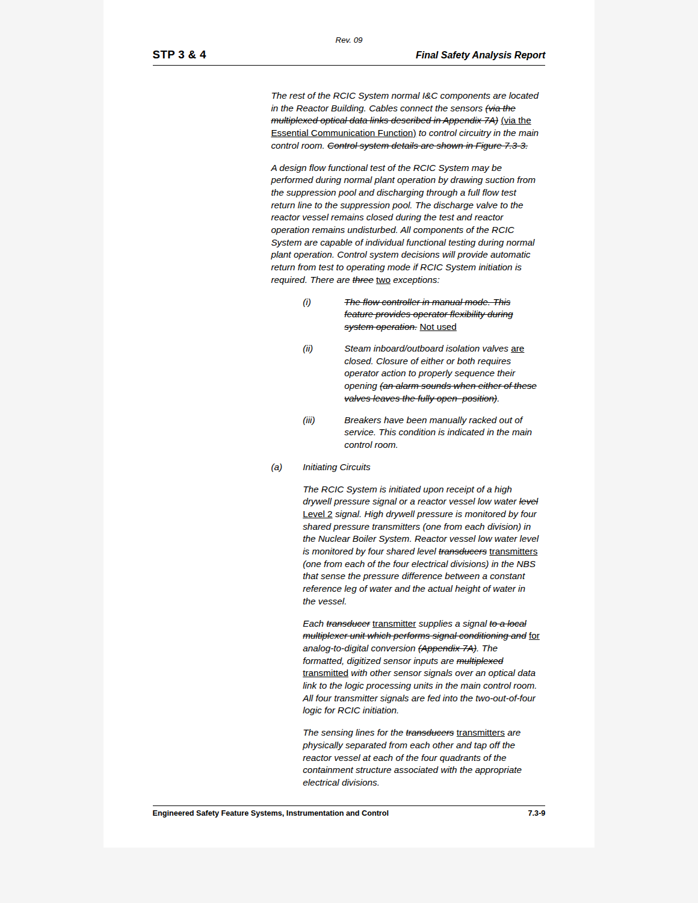Rev. 09
STP 3 & 4
Final Safety Analysis Report
The rest of the RCIC System normal I&C components are located in the Reactor Building. Cables connect the sensors (via the multiplexed optical data links described in Appendix 7A) (via the Essential Communication Function) to control circuitry in the main control room. Control system details are shown in Figure 7.3-3.
A design flow functional test of the RCIC System may be performed during normal plant operation by drawing suction from the suppression pool and discharging through a full flow test return line to the suppression pool. The discharge valve to the reactor vessel remains closed during the test and reactor operation remains undisturbed. All components of the RCIC System are capable of individual functional testing during normal plant operation. Control system decisions will provide automatic return from test to operating mode if RCIC System initiation is required. There are three two exceptions:
(i) The flow controller in manual mode. This feature provides operator flexibility during system operation. Not used
(ii) Steam inboard/outboard isolation valves are closed. Closure of either or both requires operator action to properly sequence their opening (an alarm sounds when either of these valves leaves the fully open position).
(iii) Breakers have been manually racked out of service. This condition is indicated in the main control room.
(a) Initiating Circuits
The RCIC System is initiated upon receipt of a high drywell pressure signal or a reactor vessel low water level Level 2 signal. High drywell pressure is monitored by four shared pressure transmitters (one from each division) in the Nuclear Boiler System. Reactor vessel low water level is monitored by four shared level transducers transmitters (one from each of the four electrical divisions) in the NBS that sense the pressure difference between a constant reference leg of water and the actual height of water in the vessel.
Each transducer transmitter supplies a signal to a local multiplexer unit which performs signal conditioning and for analog-to-digital conversion (Appendix 7A). The formatted, digitized sensor inputs are multiplexed transmitted with other sensor signals over an optical data link to the logic processing units in the main control room. All four transmitter signals are fed into the two-out-of-four logic for RCIC initiation.
The sensing lines for the transducers transmitters are physically separated from each other and tap off the reactor vessel at each of the four quadrants of the containment structure associated with the appropriate electrical divisions.
Engineered Safety Feature Systems, Instrumentation and Control
7.3-9